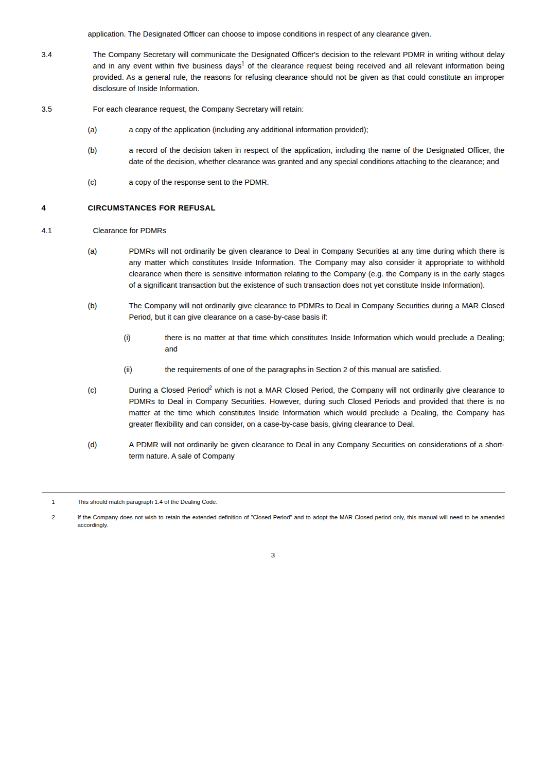application. The Designated Officer can choose to impose conditions in respect of any clearance given.
3.4
The Company Secretary will communicate the Designated Officer's decision to the relevant PDMR in writing without delay and in any event within five business days1 of the clearance request being received and all relevant information being provided. As a general rule, the reasons for refusing clearance should not be given as that could constitute an improper disclosure of Inside Information.
3.5
For each clearance request, the Company Secretary will retain:
(a)
a copy of the application (including any additional information provided);
(b)
a record of the decision taken in respect of the application, including the name of the Designated Officer, the date of the decision, whether clearance was granted and any special conditions attaching to the clearance; and
(c)
a copy of the response sent to the PDMR.
4
CIRCUMSTANCES FOR REFUSAL
4.1
Clearance for PDMRs
(a)
PDMRs will not ordinarily be given clearance to Deal in Company Securities at any time during which there is any matter which constitutes Inside Information. The Company may also consider it appropriate to withhold clearance when there is sensitive information relating to the Company (e.g. the Company is in the early stages of a significant transaction but the existence of such transaction does not yet constitute Inside Information).
(b)
The Company will not ordinarily give clearance to PDMRs to Deal in Company Securities during a MAR Closed Period, but it can give clearance on a case-by-case basis if:
(i)
there is no matter at that time which constitutes Inside Information which would preclude a Dealing; and
(ii)
the requirements of one of the paragraphs in Section 2 of this manual are satisfied.
(c)
During a Closed Period2 which is not a MAR Closed Period, the Company will not ordinarily give clearance to PDMRs to Deal in Company Securities. However, during such Closed Periods and provided that there is no matter at the time which constitutes Inside Information which would preclude a Dealing, the Company has greater flexibility and can consider, on a case-by-case basis, giving clearance to Deal.
(d)
A PDMR will not ordinarily be given clearance to Deal in any Company Securities on considerations of a short-term nature. A sale of Company
1
This should match paragraph 1.4 of the Dealing Code.
2
If the Company does not wish to retain the extended definition of "Closed Period" and to adopt the MAR Closed period only, this manual will need to be amended accordingly.
3